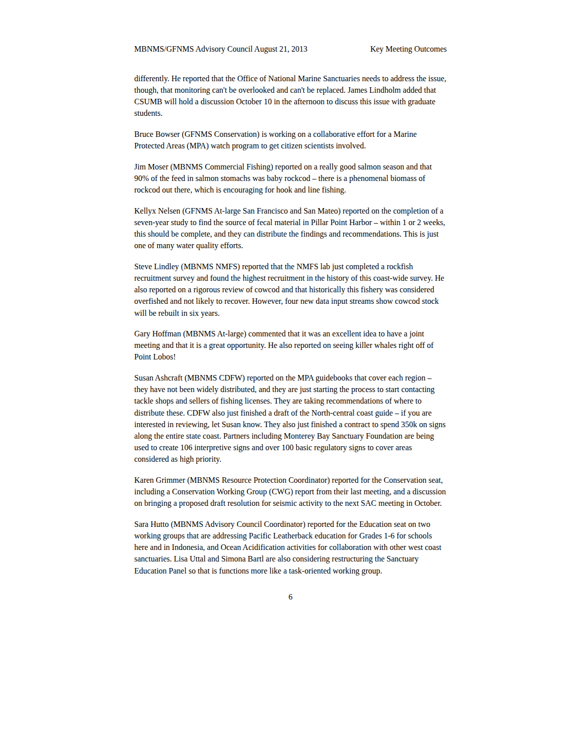MBNMS/GFNMS Advisory Council August 21, 2013
Key Meeting Outcomes
differently. He reported that the Office of National Marine Sanctuaries needs to address the issue, though, that monitoring can't be overlooked and can't be replaced. James Lindholm added that CSUMB will hold a discussion October 10 in the afternoon to discuss this issue with graduate students.
Bruce Bowser (GFNMS Conservation) is working on a collaborative effort for a Marine Protected Areas (MPA) watch program to get citizen scientists involved.
Jim Moser (MBNMS Commercial Fishing) reported on a really good salmon season and that 90% of the feed in salmon stomachs was baby rockcod – there is a phenomenal biomass of rockcod out there, which is encouraging for hook and line fishing.
Kellyx Nelsen (GFNMS At-large San Francisco and San Mateo) reported on the completion of a seven-year study to find the source of fecal material in Pillar Point Harbor – within 1 or 2 weeks, this should be complete, and they can distribute the findings and recommendations. This is just one of many water quality efforts.
Steve Lindley (MBNMS NMFS) reported that the NMFS lab just completed a rockfish recruitment survey and found the highest recruitment in the history of this coast-wide survey. He also reported on a rigorous review of cowcod and that historically this fishery was considered overfished and not likely to recover. However, four new data input streams show cowcod stock will be rebuilt in six years.
Gary Hoffman (MBNMS At-large) commented that it was an excellent idea to have a joint meeting and that it is a great opportunity. He also reported on seeing killer whales right off of Point Lobos!
Susan Ashcraft (MBNMS CDFW) reported on the MPA guidebooks that cover each region – they have not been widely distributed, and they are just starting the process to start contacting tackle shops and sellers of fishing licenses. They are taking recommendations of where to distribute these. CDFW also just finished a draft of the North-central coast guide – if you are interested in reviewing, let Susan know. They also just finished a contract to spend 350k on signs along the entire state coast. Partners including Monterey Bay Sanctuary Foundation are being used to create 106 interpretive signs and over 100 basic regulatory signs to cover areas considered as high priority.
Karen Grimmer (MBNMS Resource Protection Coordinator) reported for the Conservation seat, including a Conservation Working Group (CWG) report from their last meeting, and a discussion on bringing a proposed draft resolution for seismic activity to the next SAC meeting in October.
Sara Hutto (MBNMS Advisory Council Coordinator) reported for the Education seat on two working groups that are addressing Pacific Leatherback education for Grades 1-6 for schools here and in Indonesia, and Ocean Acidification activities for collaboration with other west coast sanctuaries. Lisa Uttal and Simona Bartl are also considering restructuring the Sanctuary Education Panel so that is functions more like a task-oriented working group.
6